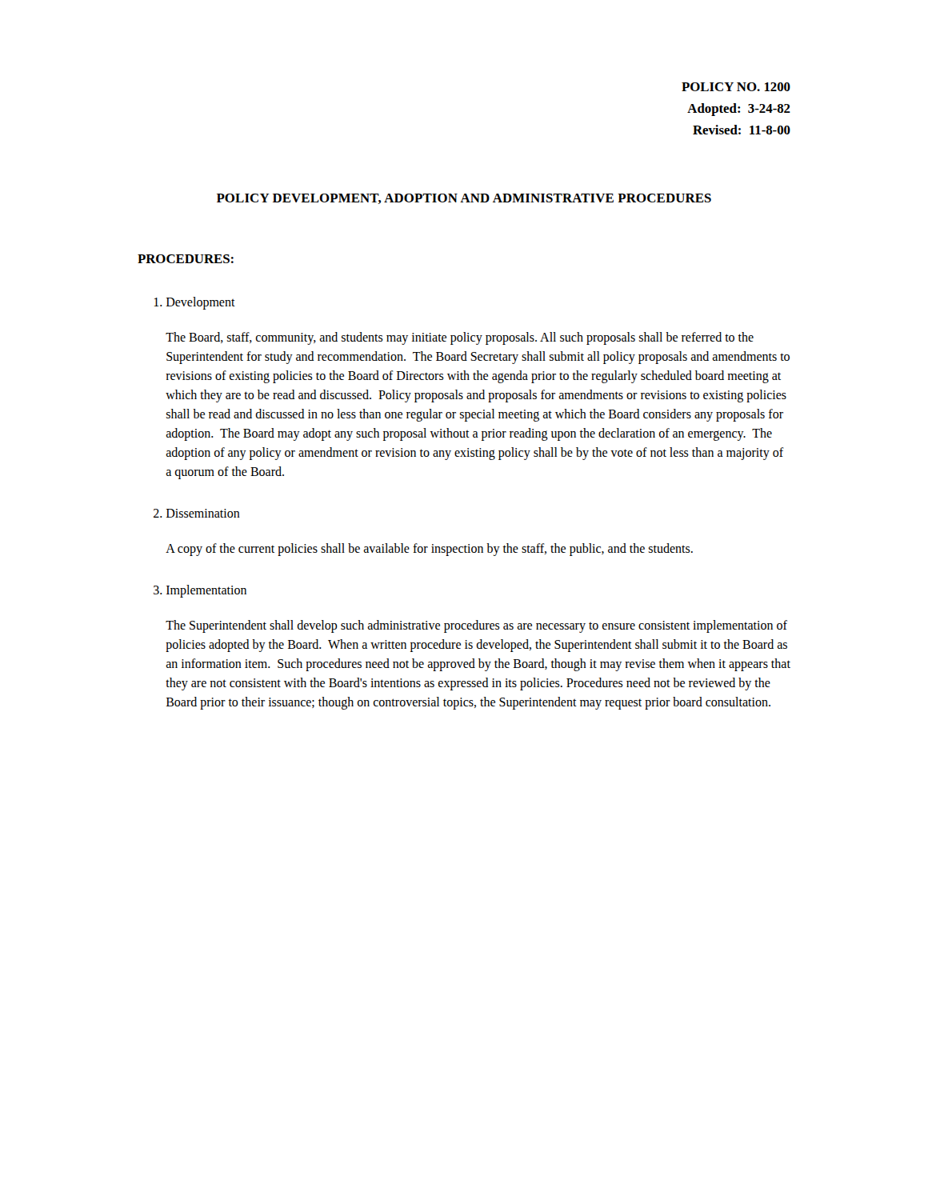POLICY NO. 1200
Adopted: 3-24-82
Revised: 11-8-00
POLICY DEVELOPMENT, ADOPTION AND ADMINISTRATIVE PROCEDURES
PROCEDURES:
Development
The Board, staff, community, and students may initiate policy proposals. All such proposals shall be referred to the Superintendent for study and recommendation. The Board Secretary shall submit all policy proposals and amendments to revisions of existing policies to the Board of Directors with the agenda prior to the regularly scheduled board meeting at which they are to be read and discussed. Policy proposals and proposals for amendments or revisions to existing policies shall be read and discussed in no less than one regular or special meeting at which the Board considers any proposals for adoption. The Board may adopt any such proposal without a prior reading upon the declaration of an emergency. The adoption of any policy or amendment or revision to any existing policy shall be by the vote of not less than a majority of a quorum of the Board.
Dissemination
A copy of the current policies shall be available for inspection by the staff, the public, and the students.
Implementation
The Superintendent shall develop such administrative procedures as are necessary to ensure consistent implementation of policies adopted by the Board. When a written procedure is developed, the Superintendent shall submit it to the Board as an information item. Such procedures need not be approved by the Board, though it may revise them when it appears that they are not consistent with the Board's intentions as expressed in its policies. Procedures need not be reviewed by the Board prior to their issuance; though on controversial topics, the Superintendent may request prior board consultation.